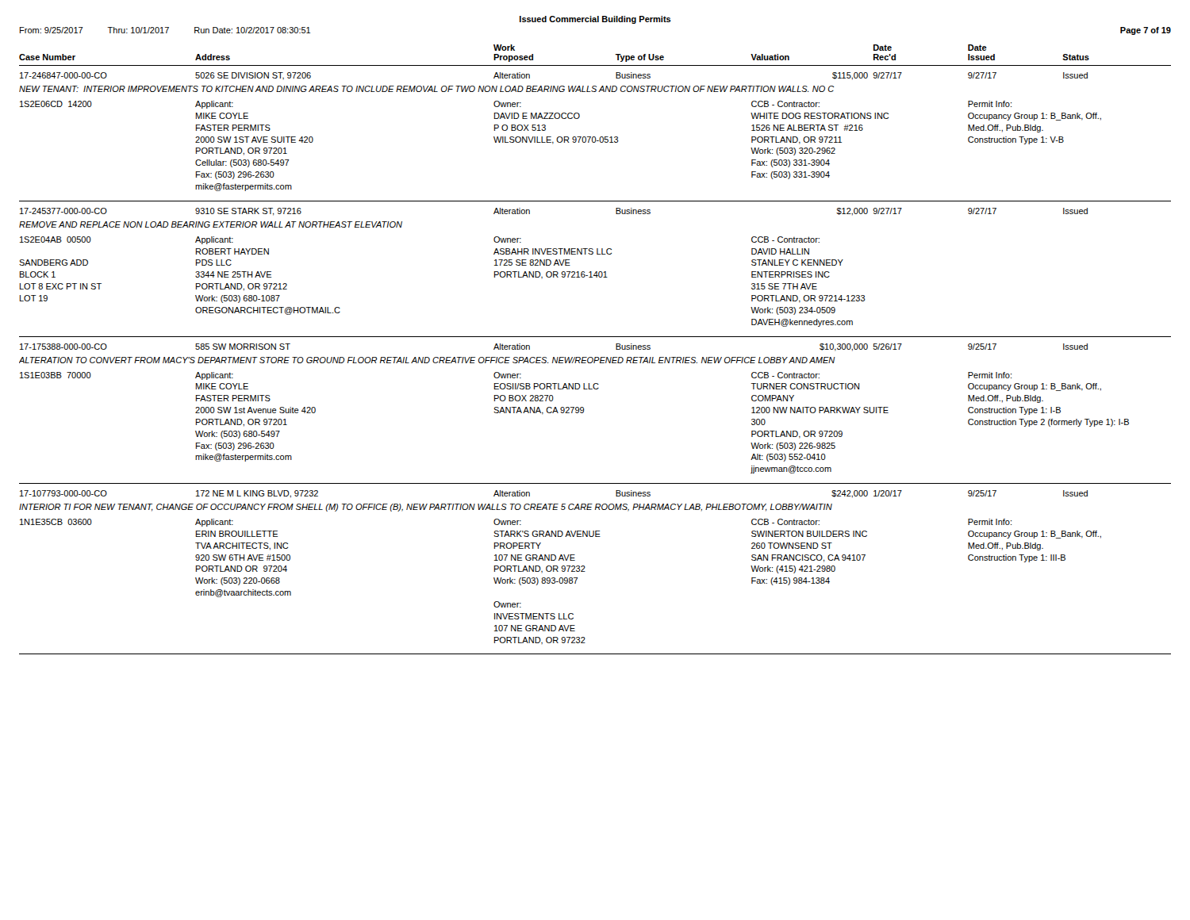Issued Commercial Building Permits
From: 9/25/2017 Thru: 10/1/2017 Run Date: 10/2/2017 08:30:51
Page 7 of 19
| Case Number | Address | Work Proposed | Type of Use | Valuation | Date Rec'd | Date Issued | Status |
| --- | --- | --- | --- | --- | --- | --- | --- |
| 17-246847-000-00-CO | 5026 SE DIVISION ST, 97206 | Alteration | Business | $115,000 | 9/27/17 | 9/27/17 | Issued |
| NEW TENANT: INTERIOR IMPROVEMENTS TO KITCHEN AND DINING AREAS TO INCLUDE REMOVAL OF TWO NON LOAD BEARING WALLS AND CONSTRUCTION OF NEW PARTITION WALLS. NO C |
| 1S2E06CD 14200 | Applicant: MIKE COYLE FASTER PERMITS 2000 SW 1ST AVE SUITE 420 PORTLAND, OR 97201 Cellular: (503) 680-5497 Fax: (503) 296-2630 mike@fasterpermits.com | Owner: DAVID E MAZZOCCO P O BOX 513 WILSONVILLE, OR 97070-0513 | CCB - Contractor: WHITE DOG RESTORATIONS INC 1526 NE ALBERTA ST #216 PORTLAND, OR 97211 Work: (503) 320-2962 Fax: (503) 331-3904 Fax: (503) 331-3904 | Permit Info: Occupancy Group 1: B_Bank, Off., Med.Off., Pub.Bldg. Construction Type 1: V-B |
| 17-245377-000-00-CO | 9310 SE STARK ST, 97216 | Alteration | Business | $12,000 | 9/27/17 | 9/27/17 | Issued |
| REMOVE AND REPLACE NON LOAD BEARING EXTERIOR WALL AT NORTHEAST ELEVATION |
| 1S2E04AB 00500 SANDBERG ADD BLOCK 1 LOT 8 EXC PT IN ST LOT 19 | Applicant: ROBERT HAYDEN PDS LLC 3344 NE 25TH AVE PORTLAND, OR 97212 Work: (503) 680-1087 OREGONARCHITECT@HOTMAIL.C | Owner: ASBAHR INVESTMENTS LLC 1725 SE 82ND AVE PORTLAND, OR 97216-1401 | CCB - Contractor: DAVID HALLIN STANLEY C KENNEDY ENTERPRISES INC 315 SE 7TH AVE PORTLAND, OR 97214-1233 Work: (503) 234-0509 DAVEH@kennedyres.com |
| 17-175388-000-00-CO | 585 SW MORRISON ST | Alteration | Business | $10,300,000 | 5/26/17 | 9/25/17 | Issued |
| ALTERATION TO CONVERT FROM MACY'S DEPARTMENT STORE TO GROUND FLOOR RETAIL AND CREATIVE OFFICE SPACES. NEW/REOPENED RETAIL ENTRIES. NEW OFFICE LOBBY AND AMEN |
| 1S1E03BB 70000 | Applicant: MIKE COYLE FASTER PERMITS 2000 SW 1st Avenue Suite 420 PORTLAND, OR 97201 Work: (503) 680-5497 Fax: (503) 296-2630 mike@fasterpermits.com | Owner: EOSII/SB PORTLAND LLC PO BOX 28270 SANTA ANA, CA 92799 | CCB - Contractor: TURNER CONSTRUCTION COMPANY 1200 NW NAITO PARKWAY SUITE 300 PORTLAND, OR 97209 Work: (503) 226-9825 Alt: (503) 552-0410 jjnewman@tcco.com | Permit Info: Occupancy Group 1: B_Bank, Off., Med.Off., Pub.Bldg. Construction Type 1: I-B Construction Type 2 (formerly Type 1): I-B |
| 17-107793-000-00-CO | 172 NE M L KING BLVD, 97232 | Alteration | Business | $242,000 | 1/20/17 | 9/25/17 | Issued |
| INTERIOR TI FOR NEW TENANT, CHANGE OF OCCUPANCY FROM SHELL (M) TO OFFICE (B), NEW PARTITION WALLS TO CREATE 5 CARE ROOMS, PHARMACY LAB, PHLEBOTOMY, LOBBY/WAITIN |
| 1N1E35CB 03600 | Applicant: ERIN BROUILLETTE TVA ARCHITECTS, INC 920 SW 6TH AVE #1500 PORTLAND OR 97204 Work: (503) 220-0668 erinb@tvaarchitects.com | Owner: STARK'S GRAND AVENUE PROPERTY 107 NE GRAND AVE PORTLAND, OR 97232 Work: (503) 893-0987 Owner: INVESTMENTS LLC 107 NE GRAND AVE PORTLAND, OR 97232 | CCB - Contractor: SWINERTON BUILDERS INC 260 TOWNSEND ST SAN FRANCISCO, CA 94107 Work: (415) 421-2980 Fax: (415) 984-1384 | Permit Info: Occupancy Group 1: B_Bank, Off., Med.Off., Pub.Bldg. Construction Type 1: III-B |